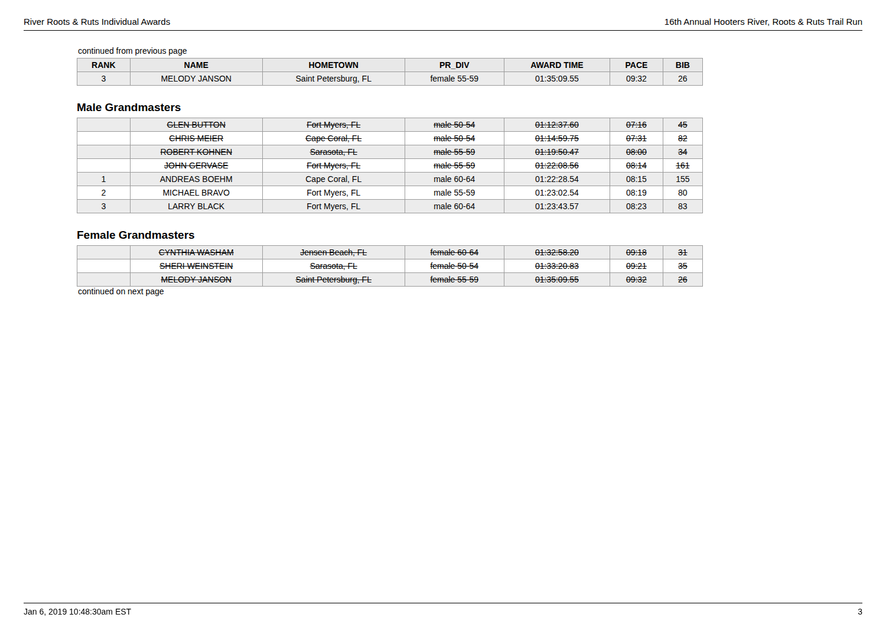River Roots & Ruts Individual Awards
16th Annual Hooters River, Roots & Ruts Trail Run
continued from previous page
| RANK | NAME | HOMETOWN | PR_DIV | AWARD TIME | PACE | BIB |
| --- | --- | --- | --- | --- | --- | --- |
| 3 | MELODY JANSON | Saint Petersburg, FL | female 55-59 | 01:35:09.55 | 09:32 | 26 |
Male Grandmasters
| | GLEN BUTTON | Fort Myers, FL | male 50-54 | 01:12:37.60 | 07:16 | 45 |
| | CHRIS MEIER | Cape Coral, FL | male 50-54 | 01:14:59.75 | 07:31 | 82 |
| | ROBERT KOHNEN | Sarasota, FL | male 55-59 | 01:19:50.47 | 08:00 | 34 |
| | JOHN GERVASE | Fort Myers, FL | male 55-59 | 01:22:08.56 | 08:14 | 161 |
| 1 | ANDREAS BOEHM | Cape Coral, FL | male 60-64 | 01:22:28.54 | 08:15 | 155 |
| 2 | MICHAEL BRAVO | Fort Myers, FL | male 55-59 | 01:23:02.54 | 08:19 | 80 |
| 3 | LARRY BLACK | Fort Myers, FL | male 60-64 | 01:23:43.57 | 08:23 | 83 |
Female Grandmasters
| | CYNTHIA WASHAM | Jensen Beach, FL | female 60-64 | 01:32:58.20 | 09:18 | 31 |
| | SHERI WEINSTEIN | Sarasota, FL | female 50-54 | 01:33:20.83 | 09:21 | 35 |
| | MELODY JANSON | Saint Petersburg, FL | female 55-59 | 01:35:09.55 | 09:32 | 26 |
continued on next page
Jan 6, 2019 10:48:30am EST
3